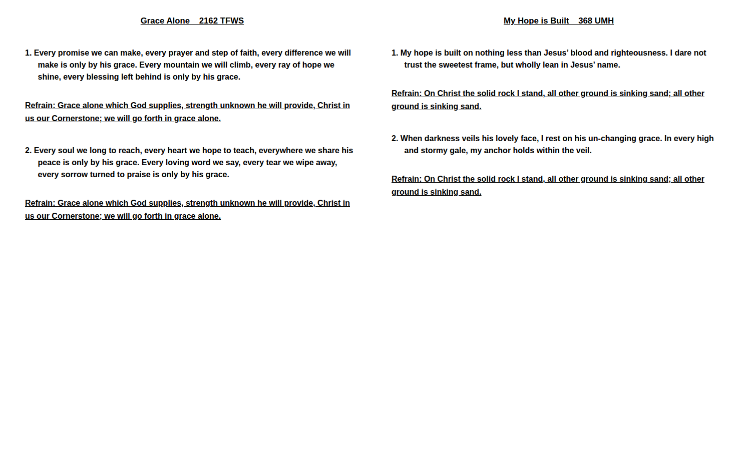Grace Alone 2162 TFWS
1. Every promise we can make, every prayer and step of faith, every difference we will make is only by his grace. Every mountain we will climb, every ray of hope we shine, every blessing left behind is only by his grace.
Refrain: Grace alone which God supplies, strength unknown he will provide, Christ in us our Cornerstone; we will go forth in grace alone.
2. Every soul we long to reach, every heart we hope to teach, everywhere we share his peace is only by his grace. Every loving word we say, every tear we wipe away, every sorrow turned to praise is only by his grace.
Refrain: Grace alone which God supplies, strength unknown he will provide, Christ in us our Cornerstone; we will go forth in grace alone.
My Hope is Built 368 UMH
1. My hope is built on nothing less than Jesus’ blood and righteousness. I dare not trust the sweetest frame, but wholly lean in Jesus’ name.
Refrain: On Christ the solid rock I stand, all other ground is sinking sand; all other ground is sinking sand.
2. When darkness veils his lovely face, I rest on his un-changing grace. In every high and stormy gale, my anchor holds within the veil.
Refrain: On Christ the solid rock I stand, all other ground is sinking sand; all other ground is sinking sand.